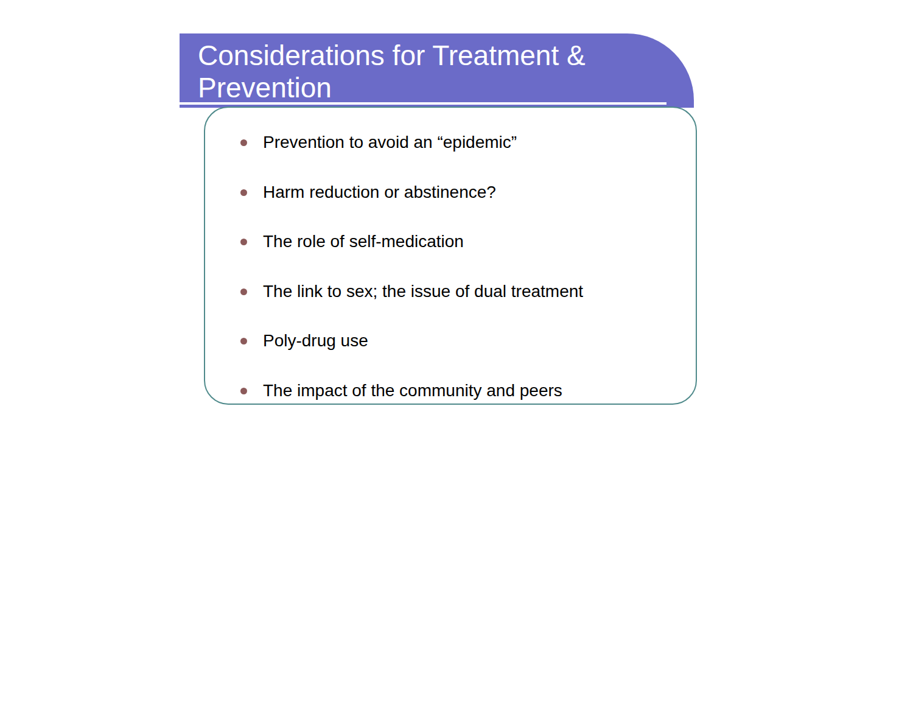Considerations for Treatment &
Prevention
Prevention to avoid an “epidemic”
Harm reduction or abstinence?
The role of self-medication
The link to sex; the issue of dual treatment
Poly-drug use
The impact of the community and peers